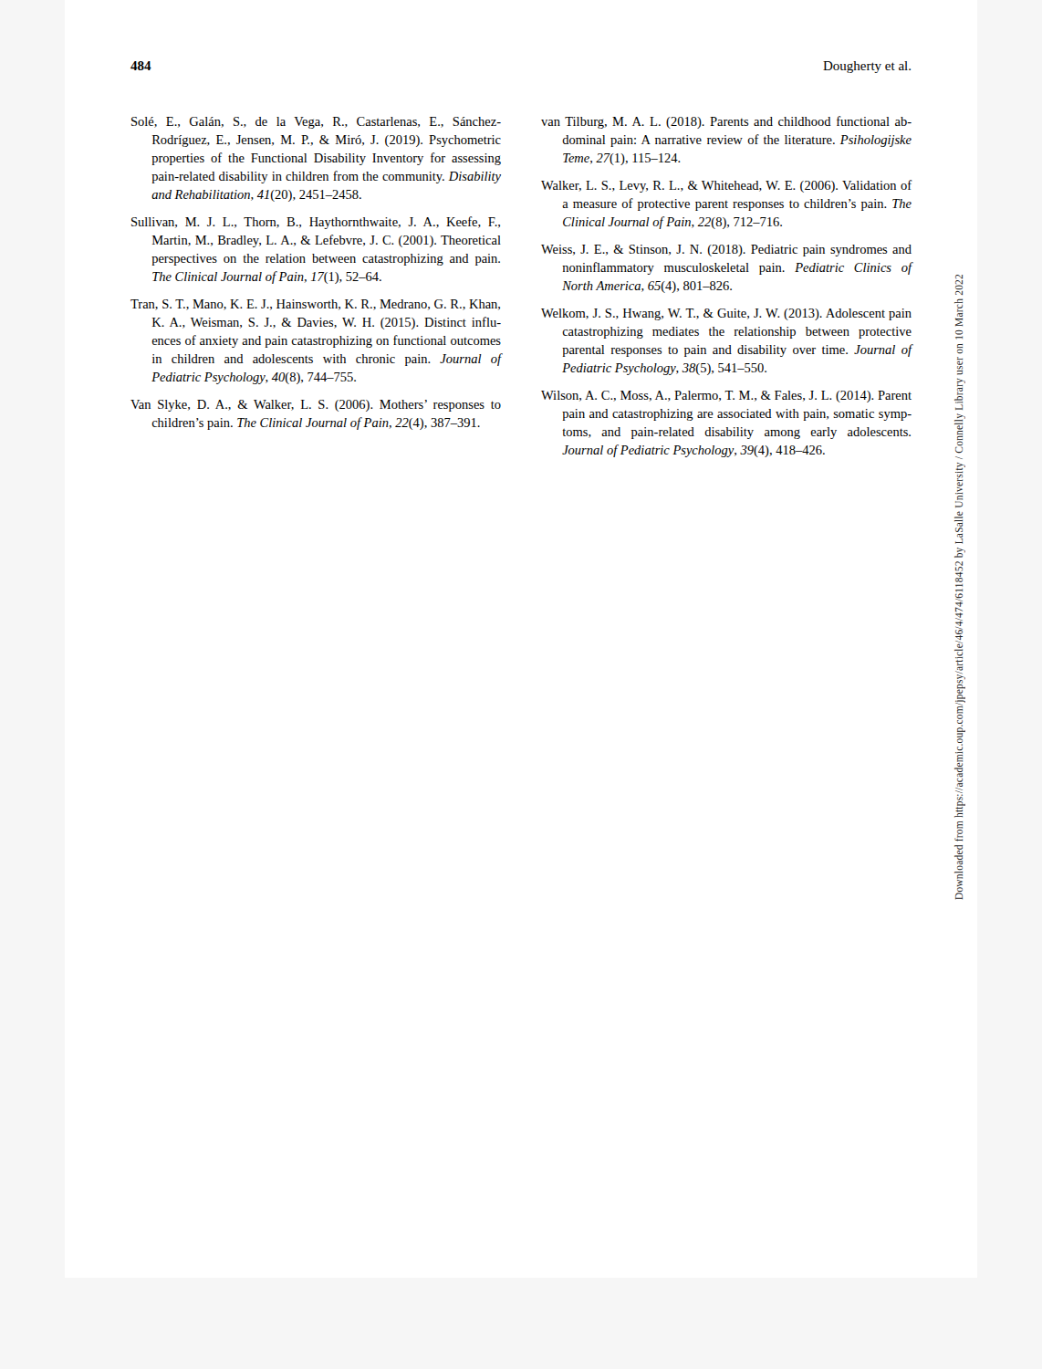484 Dougherty et al.
Solé, E., Galán, S., de la Vega, R., Castarlenas, E., Sánchez-Rodríguez, E., Jensen, M. P., & Miró, J. (2019). Psychometric properties of the Functional Disability Inventory for assessing pain-related disability in children from the community. Disability and Rehabilitation, 41(20), 2451–2458.
Sullivan, M. J. L., Thorn, B., Haythornthwaite, J. A., Keefe, F., Martin, M., Bradley, L. A., & Lefebvre, J. C. (2001). Theoretical perspectives on the relation between catastrophizing and pain. The Clinical Journal of Pain, 17(1), 52–64.
Tran, S. T., Mano, K. E. J., Hainsworth, K. R., Medrano, G. R., Khan, K. A., Weisman, S. J., & Davies, W. H. (2015). Distinct influences of anxiety and pain catastrophizing on functional outcomes in children and adolescents with chronic pain. Journal of Pediatric Psychology, 40(8), 744–755.
Van Slyke, D. A., & Walker, L. S. (2006). Mothers’ responses to children’s pain. The Clinical Journal of Pain, 22(4), 387–391.
van Tilburg, M. A. L. (2018). Parents and childhood functional abdominal pain: A narrative review of the literature. Psihologijske Teme, 27(1), 115–124.
Walker, L. S., Levy, R. L., & Whitehead, W. E. (2006). Validation of a measure of protective parent responses to children’s pain. The Clinical Journal of Pain, 22(8), 712–716.
Weiss, J. E., & Stinson, J. N. (2018). Pediatric pain syndromes and noninflammatory musculoskeletal pain. Pediatric Clinics of North America, 65(4), 801–826.
Welkom, J. S., Hwang, W. T., & Guite, J. W. (2013). Adolescent pain catastrophizing mediates the relationship between protective parental responses to pain and disability over time. Journal of Pediatric Psychology, 38(5), 541–550.
Wilson, A. C., Moss, A., Palermo, T. M., & Fales, J. L. (2014). Parent pain and catastrophizing are associated with pain, somatic symptoms, and pain-related disability among early adolescents. Journal of Pediatric Psychology, 39(4), 418–426.
Downloaded from https://academic.oup.com/jpepsy/article/46/4/474/6118452 by LaSalle University / Connelly Library user on 10 March 2022